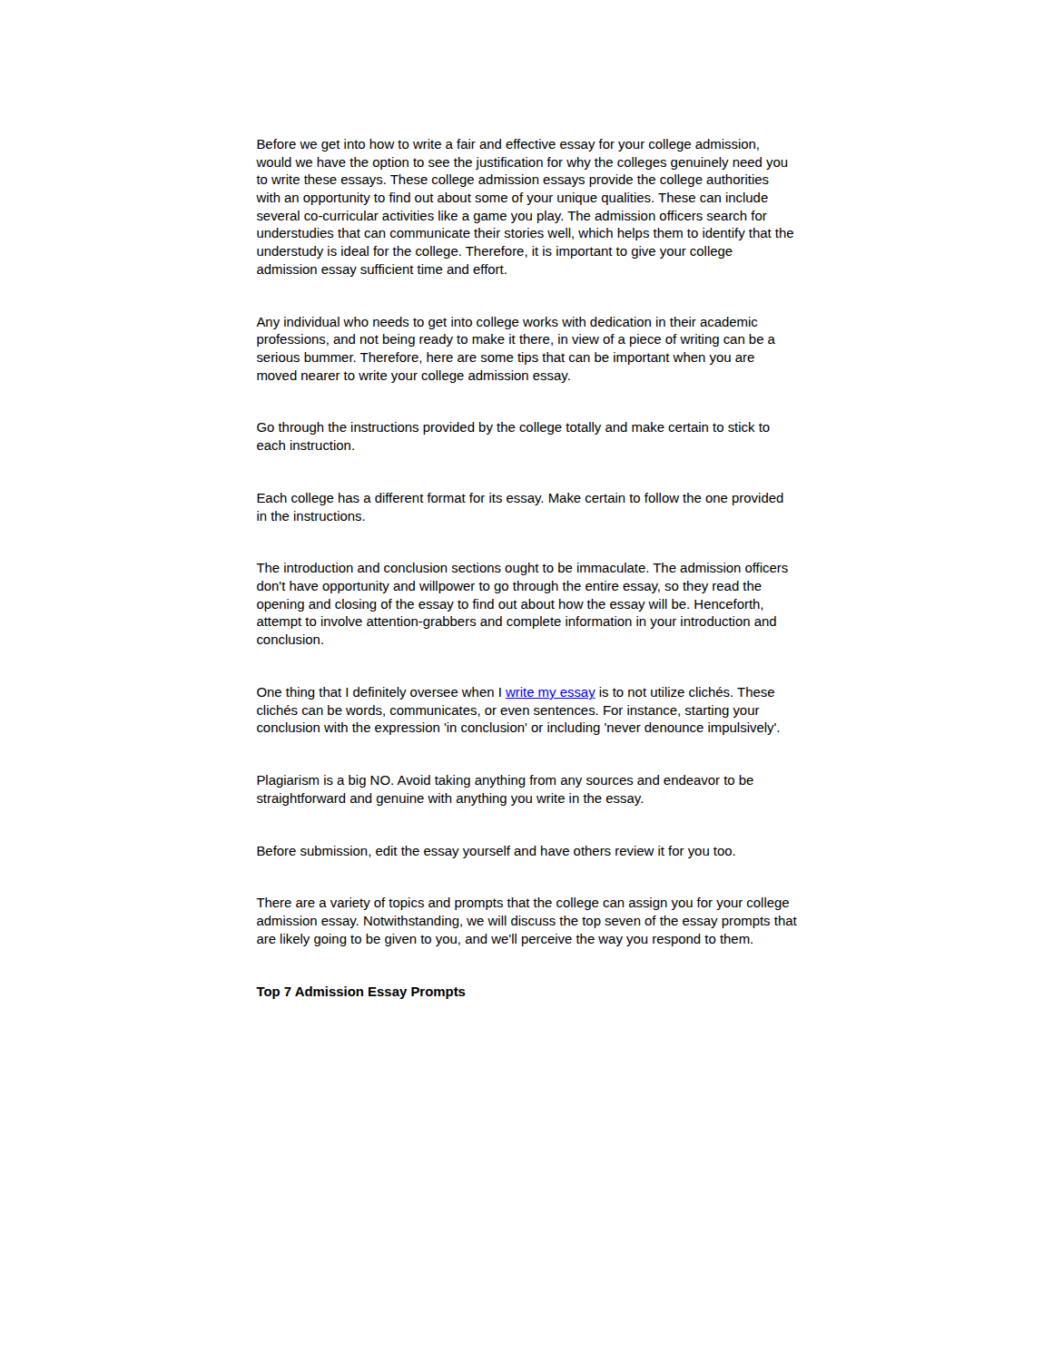Before we get into how to write a fair and effective essay for your college admission, would we have the option to see the justification for why the colleges genuinely need you to write these essays. These college admission essays provide the college authorities with an opportunity to find out about some of your unique qualities. These can include several co-curricular activities like a game you play. The admission officers search for understudies that can communicate their stories well, which helps them to identify that the understudy is ideal for the college. Therefore, it is important to give your college admission essay sufficient time and effort.
Any individual who needs to get into college works with dedication in their academic professions, and not being ready to make it there, in view of a piece of writing can be a serious bummer. Therefore, here are some tips that can be important when you are moved nearer to write your college admission essay.
Go through the instructions provided by the college totally and make certain to stick to each instruction.
Each college has a different format for its essay. Make certain to follow the one provided in the instructions.
The introduction and conclusion sections ought to be immaculate. The admission officers don't have opportunity and willpower to go through the entire essay, so they read the opening and closing of the essay to find out about how the essay will be. Henceforth, attempt to involve attention-grabbers and complete information in your introduction and conclusion.
One thing that I definitely oversee when I write my essay is to not utilize clichés. These clichés can be words, communicates, or even sentences. For instance, starting your conclusion with the expression 'in conclusion' or including 'never denounce impulsively'.
Plagiarism is a big NO. Avoid taking anything from any sources and endeavor to be straightforward and genuine with anything you write in the essay.
Before submission, edit the essay yourself and have others review it for you too.
There are a variety of topics and prompts that the college can assign you for your college admission essay. Notwithstanding, we will discuss the top seven of the essay prompts that are likely going to be given to you, and we'll perceive the way you respond to them.
Top 7 Admission Essay Prompts